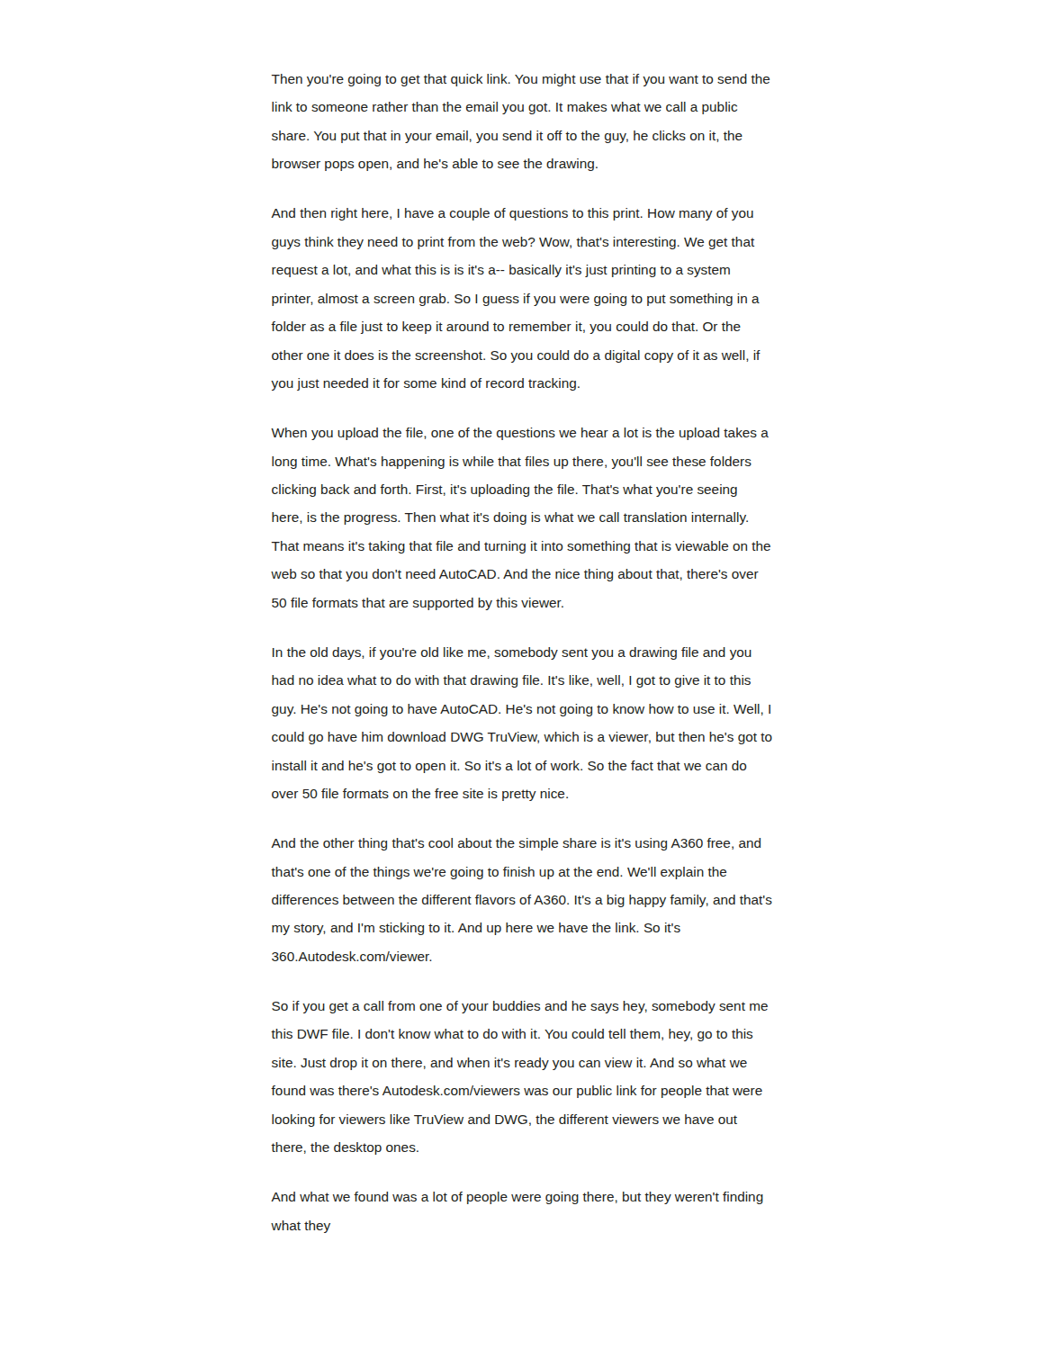Then you're going to get that quick link. You might use that if you want to send the link to someone rather than the email you got. It makes what we call a public share. You put that in your email, you send it off to the guy, he clicks on it, the browser pops open, and he's able to see the drawing.
And then right here, I have a couple of questions to this print. How many of you guys think they need to print from the web? Wow, that's interesting. We get that request a lot, and what this is is it's a-- basically it's just printing to a system printer, almost a screen grab. So I guess if you were going to put something in a folder as a file just to keep it around to remember it, you could do that. Or the other one it does is the screenshot. So you could do a digital copy of it as well, if you just needed it for some kind of record tracking.
When you upload the file, one of the questions we hear a lot is the upload takes a long time. What's happening is while that files up there, you'll see these folders clicking back and forth. First, it's uploading the file. That's what you're seeing here, is the progress. Then what it's doing is what we call translation internally. That means it's taking that file and turning it into something that is viewable on the web so that you don't need AutoCAD. And the nice thing about that, there's over 50 file formats that are supported by this viewer.
In the old days, if you're old like me, somebody sent you a drawing file and you had no idea what to do with that drawing file. It's like, well, I got to give it to this guy. He's not going to have AutoCAD. He's not going to know how to use it. Well, I could go have him download DWG TruView, which is a viewer, but then he's got to install it and he's got to open it. So it's a lot of work. So the fact that we can do over 50 file formats on the free site is pretty nice.
And the other thing that's cool about the simple share is it's using A360 free, and that's one of the things we're going to finish up at the end. We'll explain the differences between the different flavors of A360. It's a big happy family, and that's my story, and I'm sticking to it. And up here we have the link. So it's 360.Autodesk.com/viewer.
So if you get a call from one of your buddies and he says hey, somebody sent me this DWF file. I don't know what to do with it. You could tell them, hey, go to this site. Just drop it on there, and when it's ready you can view it. And so what we found was there's Autodesk.com/viewers was our public link for people that were looking for viewers like TruView and DWG, the different viewers we have out there, the desktop ones.
And what we found was a lot of people were going there, but they weren't finding what they